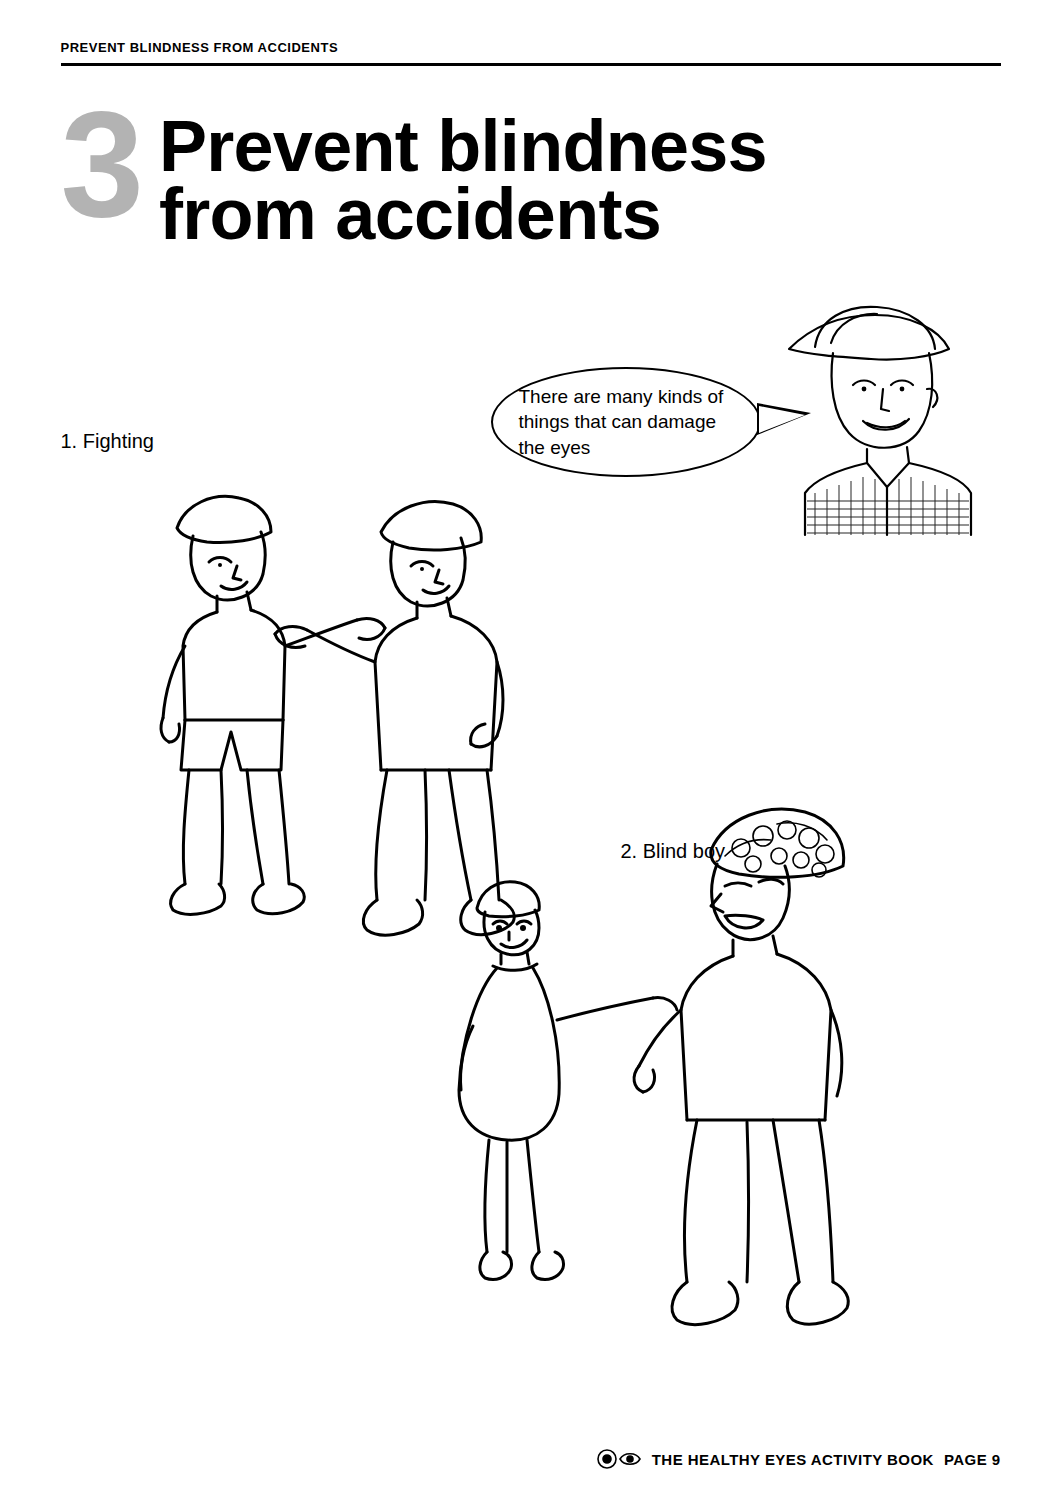Prevent blindness from accidents
3
Prevent blindness
from accidents
There are many kinds of things that can damage the eyes
1. Fighting
2. Blind boy
The Healthy Eyes Activity Book Page 9